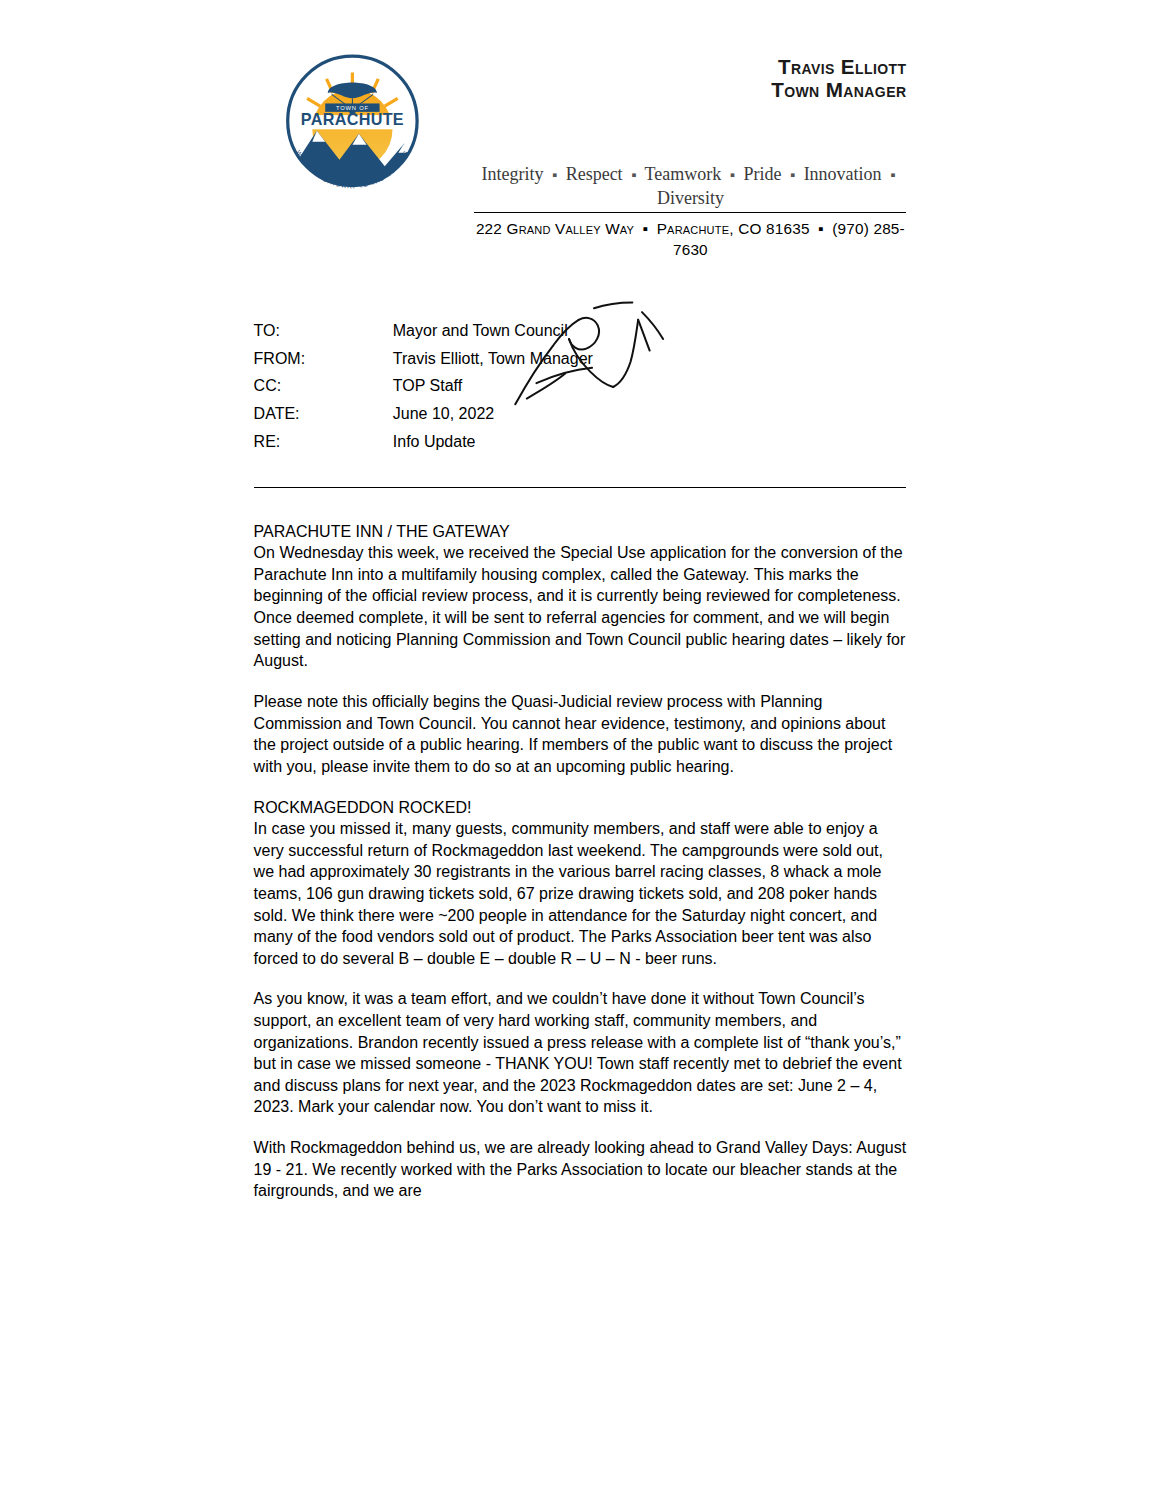TOWN OF PARACHUTE WESTERN GATEWAY TO THE ROCKIES
Travis Elliott
Town Manager
Integrity ▪ Respect ▪ Teamwork ▪ Pride ▪ Innovation ▪ Diversity
222 Grand Valley Way ▪ Parachute, CO 81635 ▪ (970) 285-7630
| TO: | Mayor and Town Council |
| FROM: | Travis Elliott, Town Manager |
| CC: | TOP Staff |
| DATE: | June 10, 2022 |
| RE: | Info Update |
PARACHUTE INN / THE GATEWAY
On Wednesday this week, we received the Special Use application for the conversion of the Parachute Inn into a multifamily housing complex, called the Gateway. This marks the beginning of the official review process, and it is currently being reviewed for completeness. Once deemed complete, it will be sent to referral agencies for comment, and we will begin setting and noticing Planning Commission and Town Council public hearing dates – likely for August.
Please note this officially begins the Quasi-Judicial review process with Planning Commission and Town Council. You cannot hear evidence, testimony, and opinions about the project outside of a public hearing. If members of the public want to discuss the project with you, please invite them to do so at an upcoming public hearing.
ROCKMAGEDDON ROCKED!
In case you missed it, many guests, community members, and staff were able to enjoy a very successful return of Rockmageddon last weekend. The campgrounds were sold out, we had approximately 30 registrants in the various barrel racing classes, 8 whack a mole teams, 106 gun drawing tickets sold, 67 prize drawing tickets sold, and 208 poker hands sold. We think there were ~200 people in attendance for the Saturday night concert, and many of the food vendors sold out of product. The Parks Association beer tent was also forced to do several B – double E – double R – U – N - beer runs.
As you know, it was a team effort, and we couldn’t have done it without Town Council’s support, an excellent team of very hard working staff, community members, and organizations. Brandon recently issued a press release with a complete list of “thank you’s,” but in case we missed someone - THANK YOU! Town staff recently met to debrief the event and discuss plans for next year, and the 2023 Rockmageddon dates are set: June 2 – 4, 2023. Mark your calendar now. You don’t want to miss it.
With Rockmageddon behind us, we are already looking ahead to Grand Valley Days: August 19 - 21. We recently worked with the Parks Association to locate our bleacher stands at the fairgrounds, and we are